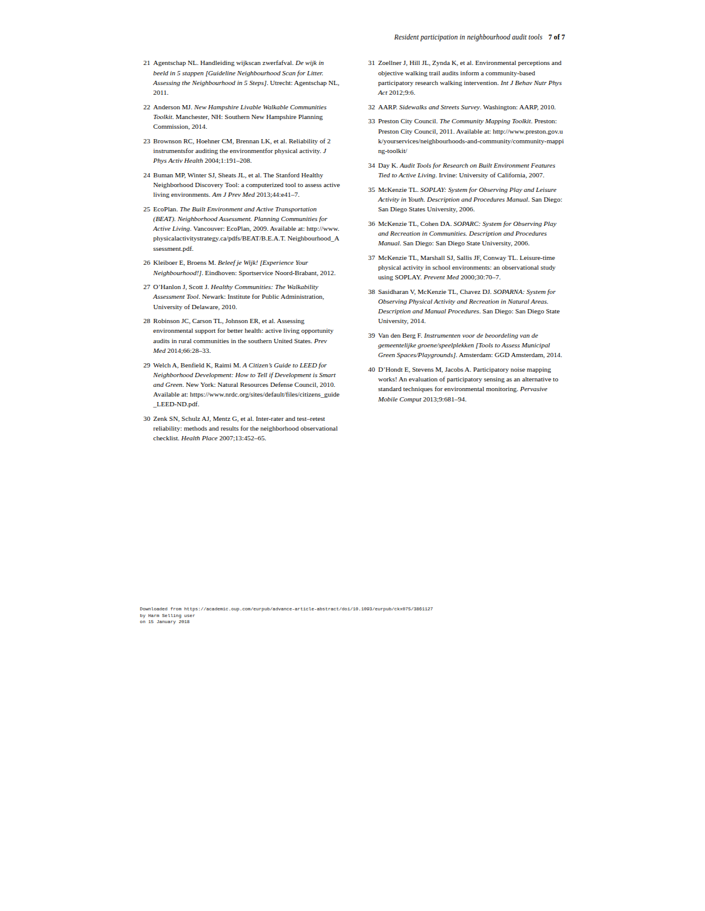Resident participation in neighbourhood audit tools 7 of 7
21 Agentschap NL. Handleiding wijkscan zwerfafval. De wijk in beeld in 5 stappen [Guideline Neighbourhood Scan for Litter. Assessing the Neighbourhood in 5 Steps]. Utrecht: Agentschap NL, 2011.
22 Anderson MJ. New Hampshire Livable Walkable Communities Toolkit. Manchester, NH: Southern New Hampshire Planning Commission, 2014.
23 Brownson RC, Hoehner CM, Brennan LK, et al. Reliability of 2 instrumentsfor auditing the environmentfor physical activity. J Phys Activ Health 2004;1:191–208.
24 Buman MP, Winter SJ, Sheats JL, et al. The Stanford Healthy Neighborhood Discovery Tool: a computerized tool to assess active living environments. Am J Prev Med 2013;44:e41–7.
25 EcoPlan. The Built Environment and Active Transportation (BEAT). Neighborhood Assessment. Planning Communities for Active Living. Vancouver: EcoPlan, 2009. Available at: http://www.physicalactivitystrategy.ca/pdfs/BEAT/B.E.A.T. Neighbourhood_Assessment.pdf.
26 Kleiboer E, Broens M. Beleef je Wijk! [Experience Your Neighbourhood!]. Eindhoven: Sportservice Noord-Brabant, 2012.
27 O’Hanlon J, Scott J. Healthy Communities: The Walkability Assessment Tool. Newark: Institute for Public Administration, University of Delaware, 2010.
28 Robinson JC, Carson TL, Johnson ER, et al. Assessing environmental support for better health: active living opportunity audits in rural communities in the southern United States. Prev Med 2014;66:28–33.
29 Welch A, Benfield K, Raimi M. A Citizen’s Guide to LEED for Neighborhood Development: How to Tell if Development is Smart and Green. New York: Natural Resources Defense Council, 2010. Available at: https://www.nrdc.org/sites/default/files/citizens_guide_LEED-ND.pdf.
30 Zenk SN, Schulz AJ, Mentz G, et al. Inter-rater and test–retest reliability: methods and results for the neighborhood observational checklist. Health Place 2007;13:452–65.
31 Zoellner J, Hill JL, Zynda K, et al. Environmental perceptions and objective walking trail audits inform a community-based participatory research walking intervention. Int J Behav Nutr Phys Act 2012;9:6.
32 AARP. Sidewalks and Streets Survey. Washington: AARP, 2010.
33 Preston City Council. The Community Mapping Toolkit. Preston: Preston City Council, 2011. Available at: http://www.preston.gov.uk/yourservices/neighbourhoods-and-community/community-mapping-toolkit/
34 Day K. Audit Tools for Research on Built Environment Features Tied to Active Living. Irvine: University of California, 2007.
35 McKenzie TL. SOPLAY: System for Observing Play and Leisure Activity in Youth. Description and Procedures Manual. San Diego: San Diego States University, 2006.
36 McKenzie TL, Cohen DA. SOPARC: System for Observing Play and Recreation in Communities. Description and Procedures Manual. San Diego: San Diego State University, 2006.
37 McKenzie TL, Marshall SJ, Sallis JF, Conway TL. Leisure-time physical activity in school environments: an observational study using SOPLAY. Prevent Med 2000;30:70–7.
38 Sasidharan V, McKenzie TL, Chavez DJ. SOPARNA: System for Observing Physical Activity and Recreation in Natural Areas. Description and Manual Procedures. San Diego: San Diego State University, 2014.
39 Van den Berg F. Instrumenten voor de beoordeling van de gemeentelijke groene/speelplekken [Tools to Assess Municipal Green Spaces/Playgrounds]. Amsterdam: GGD Amsterdam, 2014.
40 D’Hondt E, Stevens M, Jacobs A. Participatory noise mapping works! An evaluation of participatory sensing as an alternative to standard techniques for environmental monitoring. Pervasive Mobile Comput 2013;9:681–94.
Downloaded from https://academic.oup.com/eurpub/advance-article-abstract/doi/10.1093/eurpub/ckx075/3861127
by Harm Selling user
on 15 January 2018